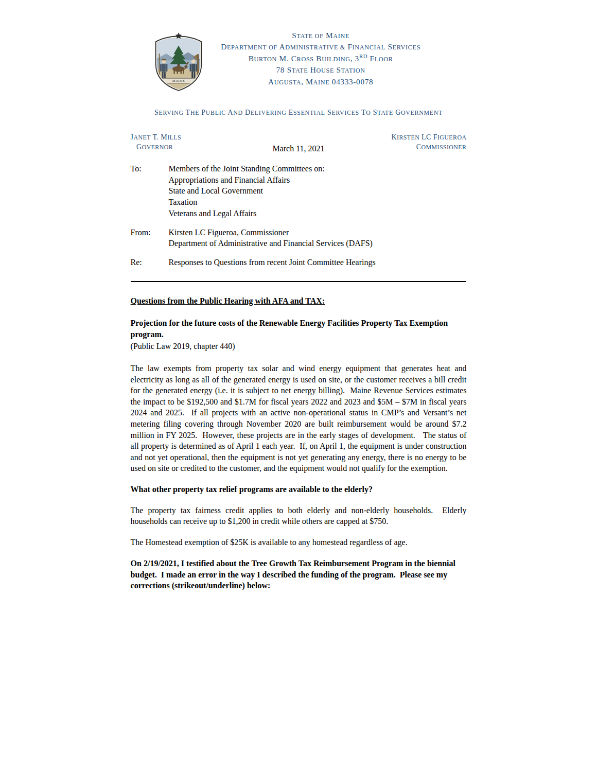MAINE
STATE OF MAINE
DEPARTMENT OF ADMINISTRATIVE & FINANCIAL SERVICES
BURTON M. CROSS BUILDING, 3RD FLOOR
78 STATE HOUSE STATION
AUGUSTA, MAINE 04333-0078
SERVING THE PUBLIC AND DELIVERING ESSENTIAL SERVICES TO STATE GOVERNMENT
| J ANET T. M ILLS | K IRSTEN LC F IGUEROA |
| G OVERNOR | C OMMISSIONER |
March 11, 2021
| To: | Members of the Joint Standing Committees on: Appropriations and Financial Affairs State and Local Government Taxation Veterans and Legal Affairs |
| From: | Kirsten LC Figueroa, Commissioner Department of Administrative and Financial Services (DAFS) |
| Re: | Responses to Questions from recent Joint Committee Hearings |
Questions from the Public Hearing with AFA and TAX:
Projection for the future costs of the Renewable Energy Facilities Property Tax Exemption program.
(Public Law 2019, chapter 440)
The law exempts from property tax solar and wind energy equipment that generates heat and electricity as long as all of the generated energy is used on site, or the customer receives a bill credit for the generated energy (i.e. it is subject to net energy billing). Maine Revenue Services estimates the impact to be $192,500 and $1.7M for fiscal years 2022 and 2023 and $5M – $7M in fiscal years 2024 and 2025. If all projects with an active non-operational status in CMP’s and Versant’s net metering filing covering through November 2020 are built reimbursement would be around $7.2 million in FY 2025. However, these projects are in the early stages of development. The status of all property is determined as of April 1 each year. If, on April 1, the equipment is under construction and not yet operational, then the equipment is not yet generating any energy, there is no energy to be used on site or credited to the customer, and the equipment would not qualify for the exemption.
What other property tax relief programs are available to the elderly?
The property tax fairness credit applies to both elderly and non-elderly households. Elderly households can receive up to $1,200 in credit while others are capped at $750.
The Homestead exemption of $25K is available to any homestead regardless of age.
On 2/19/2021, I testified about the Tree Growth Tax Reimbursement Program in the biennial budget. I made an error in the way I described the funding of the program. Please see my corrections (strikeout/underline) below: